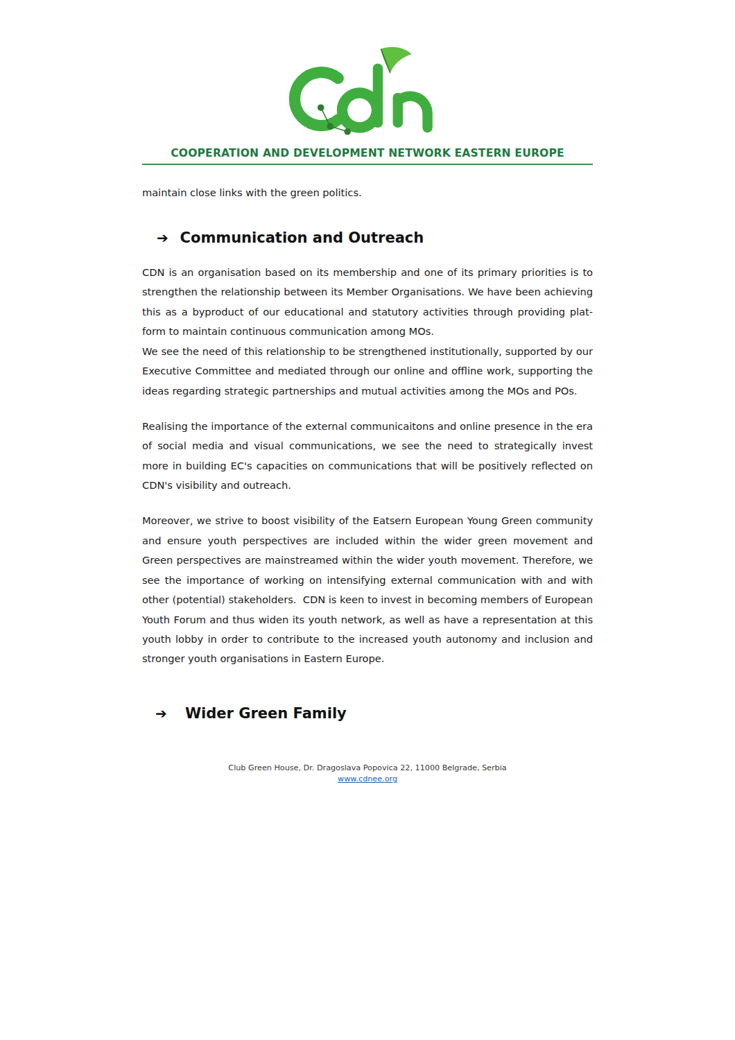COOPERATION AND DEVELOPMENT NETWORK EASTERN EUROPE
maintain close links with the green politics.
➔Communication and Outreach
CDN is an organisation based on its membership and one of its primary priorities is to strengthen the relationship between its Member Organisations. We have been achieving this as a byproduct of our educational and statutory activities through providing platform to maintain continuous communication among MOs.
We see the need of this relationship to be strengthened institutionally, supported by our Executive Committee and mediated through our online and offline work, supporting the ideas regarding strategic partnerships and mutual activities among the MOs and POs.
Realising the importance of the external communicaitons and online presence in the era of social media and visual communications, we see the need to strategically invest more in building EC's capacities on communications that will be positively reflected on CDN's visibility and outreach.
Moreover, we strive to boost visibility of the Eatsern European Young Green community and ensure youth perspectives are included within the wider green movement and Green perspectives are mainstreamed within the wider youth movement. Therefore, we see the importance of working on intensifying external communication with and with other (potential) stakeholders. CDN is keen to invest in becoming members of European Youth Forum and thus widen its youth network, as well as have a representation at this youth lobby in order to contribute to the increased youth autonomy and inclusion and stronger youth organisations in Eastern Europe.
➔Wider Green Family
Club Green House, Dr. Dragoslava Popovica 22, 11000 Belgrade, Serbia
www.cdnee.org